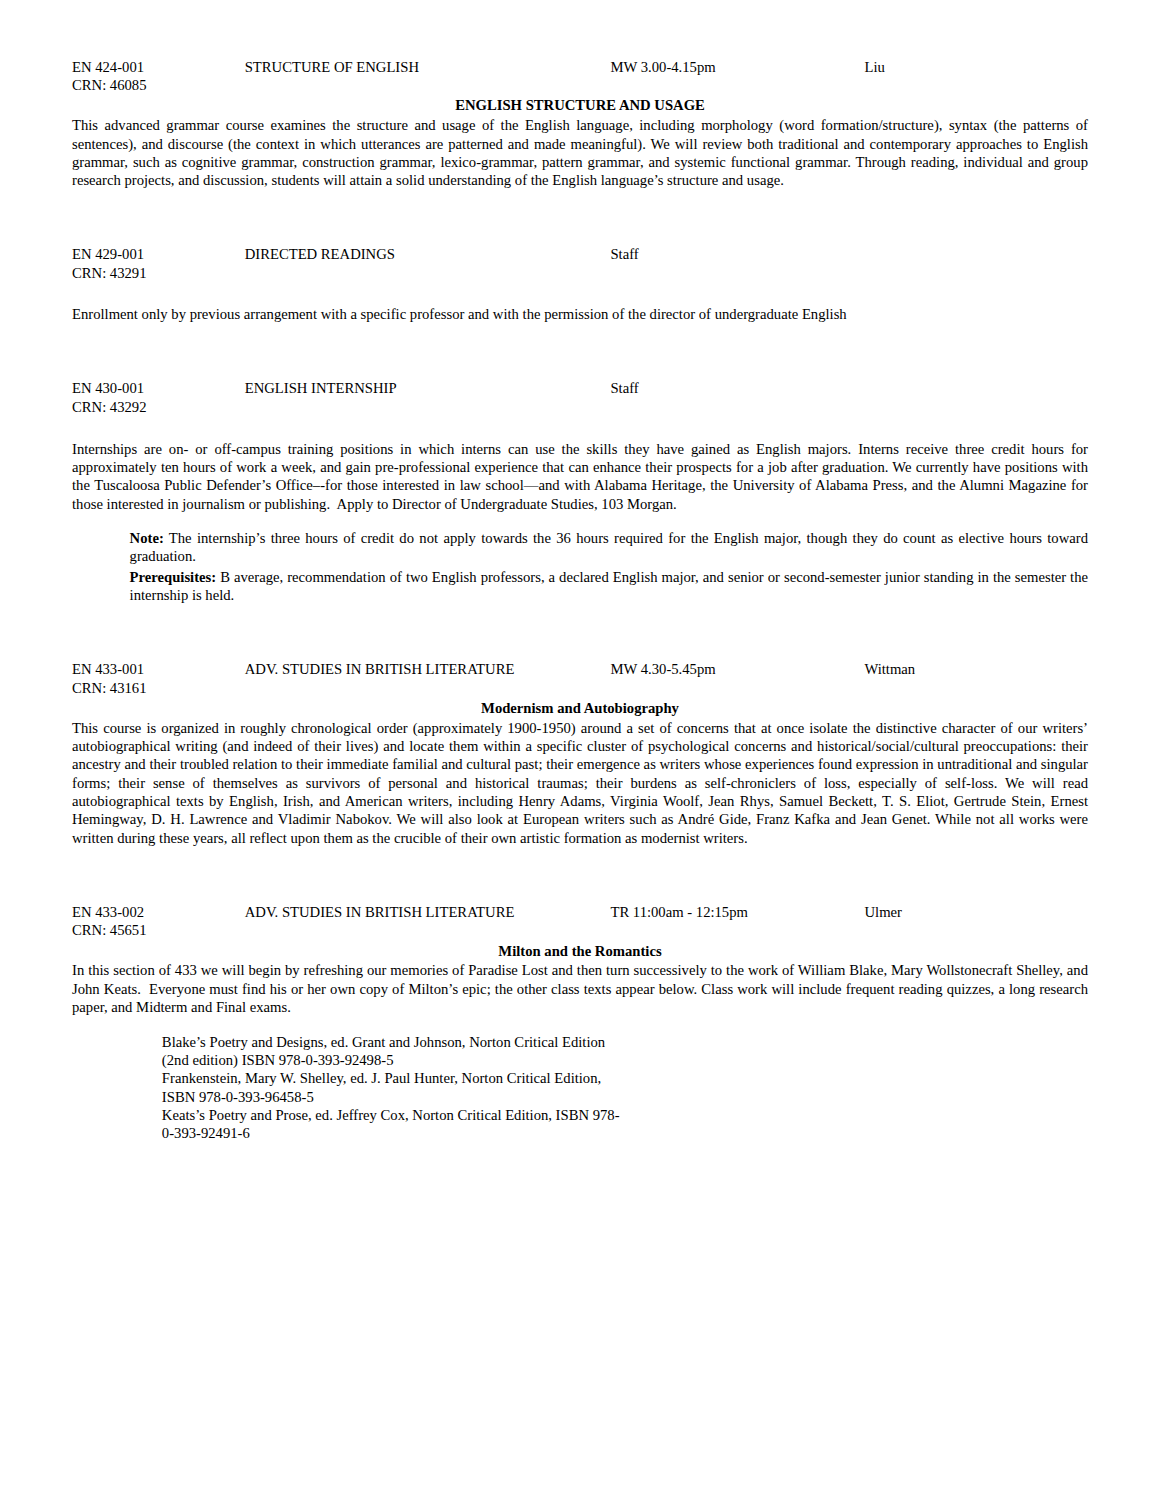EN 424-001
STRUCTURE OF ENGLISH
MW 3.00-4.15pm
Liu
CRN: 46085
ENGLISH STRUCTURE AND USAGE
This advanced grammar course examines the structure and usage of the English language, including morphology (word formation/structure), syntax (the patterns of sentences), and discourse (the context in which utterances are patterned and made meaningful). We will review both traditional and contemporary approaches to English grammar, such as cognitive grammar, construction grammar, lexico-grammar, pattern grammar, and systemic functional grammar. Through reading, individual and group research projects, and discussion, students will attain a solid understanding of the English language’s structure and usage.
EN 429-001
DIRECTED READINGS
Staff
CRN: 43291
Enrollment only by previous arrangement with a specific professor and with the permission of the director of undergraduate English
EN 430-001
ENGLISH INTERNSHIP
Staff
CRN: 43292
Internships are on- or off-campus training positions in which interns can use the skills they have gained as English majors. Interns receive three credit hours for approximately ten hours of work a week, and gain pre-professional experience that can enhance their prospects for a job after graduation. We currently have positions with the Tuscaloosa Public Defender’s Office–-for those interested in law school—and with Alabama Heritage, the University of Alabama Press, and the Alumni Magazine for those interested in journalism or publishing. Apply to Director of Undergraduate Studies, 103 Morgan.
Note: The internship’s three hours of credit do not apply towards the 36 hours required for the English major, though they do count as elective hours toward graduation.
Prerequisites: B average, recommendation of two English professors, a declared English major, and senior or second-semester junior standing in the semester the internship is held.
EN 433-001
ADV. STUDIES IN BRITISH LITERATURE
MW 4.30-5.45pm
Wittman
CRN: 43161
Modernism and Autobiography
This course is organized in roughly chronological order (approximately 1900-1950) around a set of concerns that at once isolate the distinctive character of our writers’ autobiographical writing (and indeed of their lives) and locate them within a specific cluster of psychological concerns and historical/social/cultural preoccupations: their ancestry and their troubled relation to their immediate familial and cultural past; their emergence as writers whose experiences found expression in untraditional and singular forms; their sense of themselves as survivors of personal and historical traumas; their burdens as self-chroniclers of loss, especially of self-loss. We will read autobiographical texts by English, Irish, and American writers, including Henry Adams, Virginia Woolf, Jean Rhys, Samuel Beckett, T. S. Eliot, Gertrude Stein, Ernest Hemingway, D. H. Lawrence and Vladimir Nabokov. We will also look at European writers such as André Gide, Franz Kafka and Jean Genet. While not all works were written during these years, all reflect upon them as the crucible of their own artistic formation as modernist writers.
EN 433-002
ADV. STUDIES IN BRITISH LITERATURE
TR 11:00am - 12:15pm
Ulmer
CRN: 45651
Milton and the Romantics
In this section of 433 we will begin by refreshing our memories of Paradise Lost and then turn successively to the work of William Blake, Mary Wollstonecraft Shelley, and John Keats. Everyone must find his or her own copy of Milton’s epic; the other class texts appear below. Class work will include frequent reading quizzes, a long research paper, and Midterm and Final exams.
Blake’s Poetry and Designs, ed. Grant and Johnson, Norton Critical Edition
(2nd edition) ISBN 978-0-393-92498-5
Frankenstein, Mary W. Shelley, ed. J. Paul Hunter, Norton Critical Edition,
ISBN 978-0-393-96458-5
Keats’s Poetry and Prose, ed. Jeffrey Cox, Norton Critical Edition, ISBN 978-
0-393-92491-6